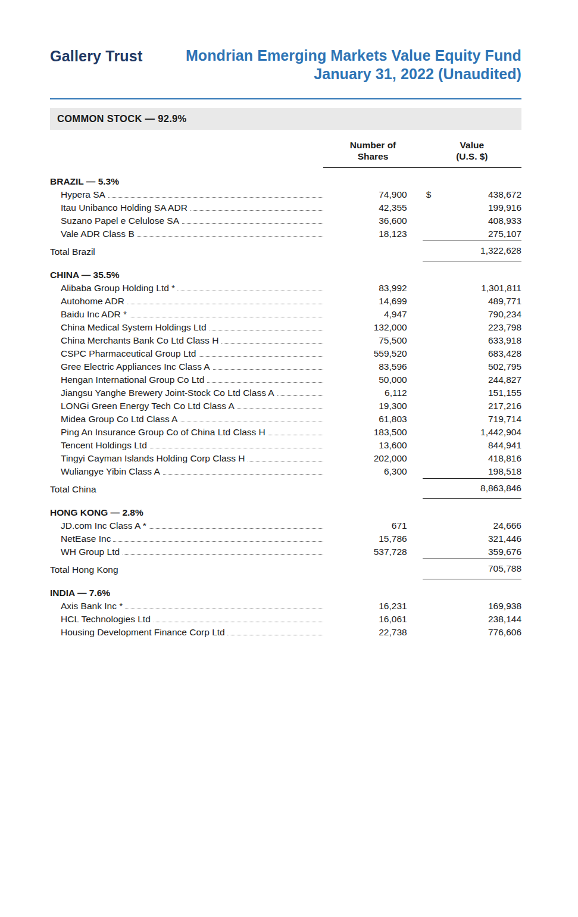Gallery Trust
Mondrian Emerging Markets Value Equity Fund January 31, 2022 (Unaudited)
COMMON STOCK — 92.9%
| | Number of Shares | Value (U.S. $) |
| --- | --- | --- |
| BRAZIL — 5.3% |
| Hypera SA | 74,900 | $ 438,672 |
| Itau Unibanco Holding SA ADR | 42,355 | 199,916 |
| Suzano Papel e Celulose SA | 36,600 | 408,933 |
| Vale ADR Class B | 18,123 | 275,107 |
| Total Brazil | | 1,322,628 |
| CHINA — 35.5% |
| Alibaba Group Holding Ltd * | 83,992 | 1,301,811 |
| Autohome ADR | 14,699 | 489,771 |
| Baidu Inc ADR * | 4,947 | 790,234 |
| China Medical System Holdings Ltd | 132,000 | 223,798 |
| China Merchants Bank Co Ltd Class H | 75,500 | 633,918 |
| CSPC Pharmaceutical Group Ltd | 559,520 | 683,428 |
| Gree Electric Appliances Inc Class A | 83,596 | 502,795 |
| Hengan International Group Co Ltd | 50,000 | 244,827 |
| Jiangsu Yanghe Brewery Joint-Stock Co Ltd Class A | 6,112 | 151,155 |
| LONGi Green Energy Tech Co Ltd Class A | 19,300 | 217,216 |
| Midea Group Co Ltd Class A | 61,803 | 719,714 |
| Ping An Insurance Group Co of China Ltd Class H | 183,500 | 1,442,904 |
| Tencent Holdings Ltd | 13,600 | 844,941 |
| Tingyi Cayman Islands Holding Corp Class H | 202,000 | 418,816 |
| Wuliangye Yibin Class A | 6,300 | 198,518 |
| Total China | | 8,863,846 |
| HONG KONG — 2.8% |
| JD.com Inc Class A * | 671 | 24,666 |
| NetEase Inc | 15,786 | 321,446 |
| WH Group Ltd | 537,728 | 359,676 |
| Total Hong Kong | | 705,788 |
| INDIA — 7.6% |
| Axis Bank Inc * | 16,231 | 169,938 |
| HCL Technologies Ltd | 16,061 | 238,144 |
| Housing Development Finance Corp Ltd | 22,738 | 776,606 |